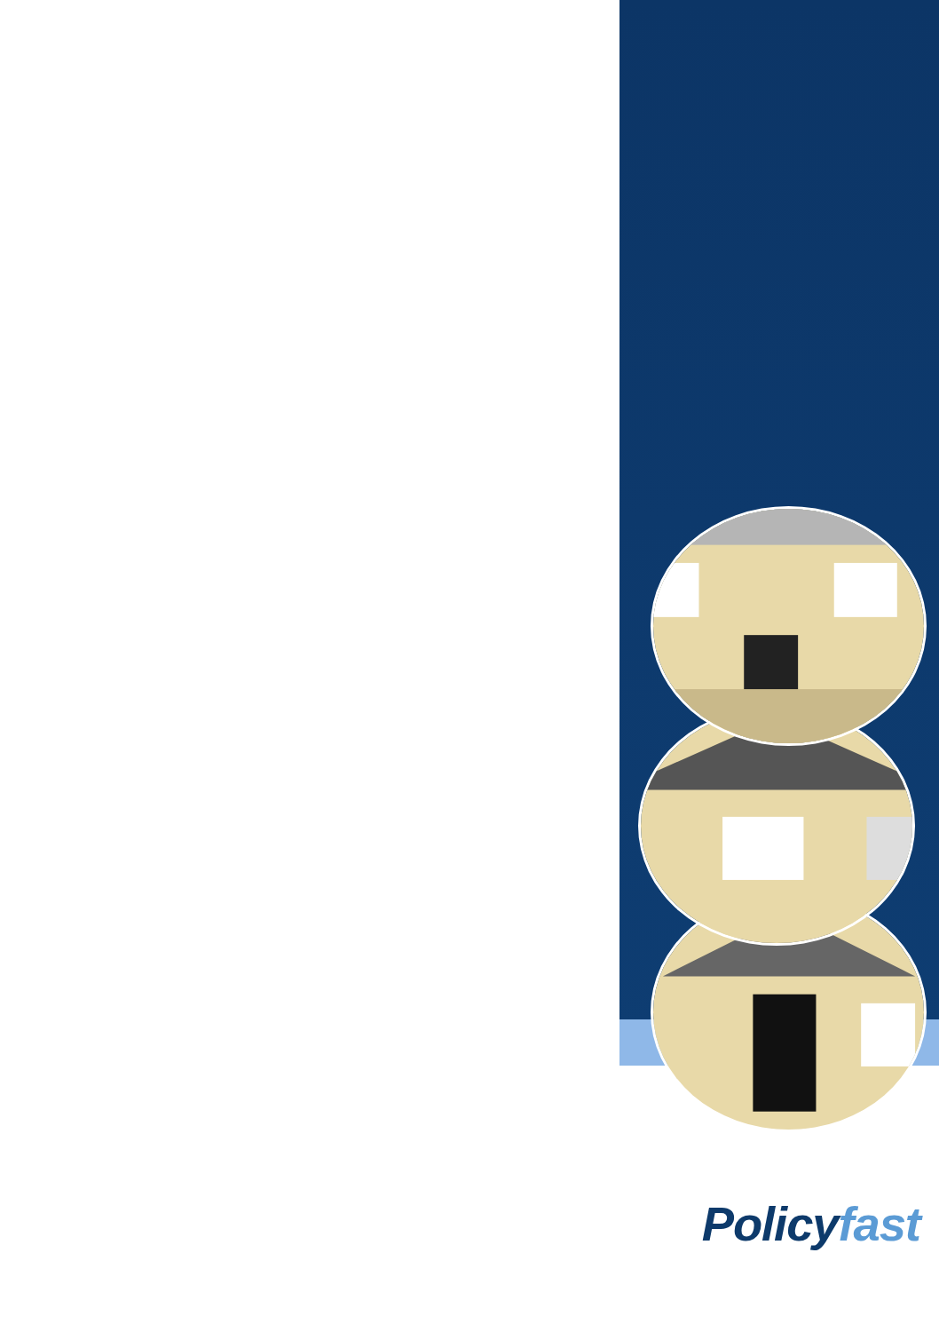Policy fast